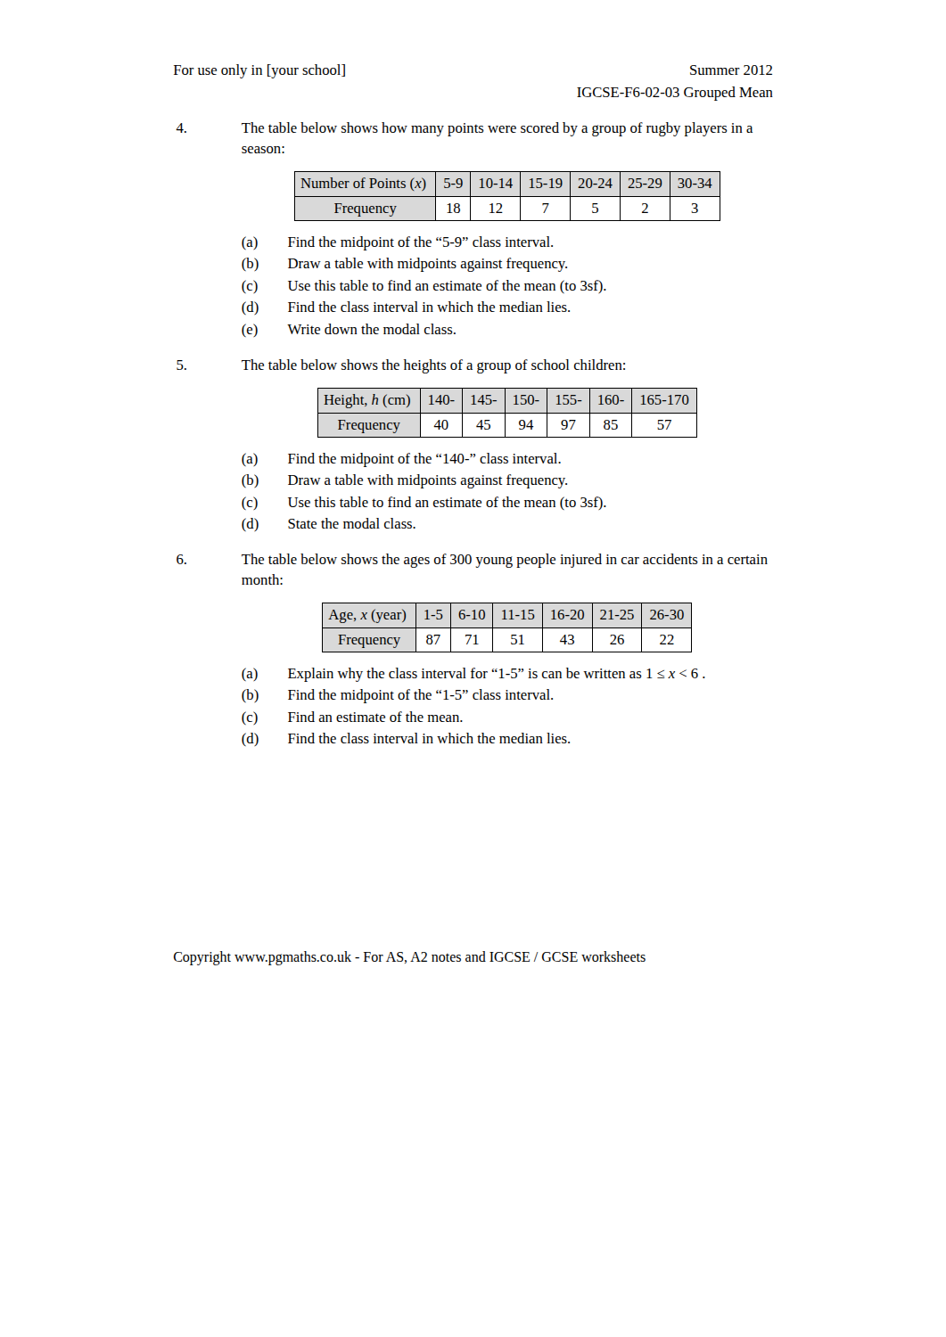For use only in [your school]
Summer 2012
IGCSE-F6-02-03 Grouped Mean
4.
The table below shows how many points were scored by a group of rugby players in a season:
| Number of Points ( x ) | 5-9 | 10-14 | 15-19 | 20-24 | 25-29 | 30-34 |
| --- | --- | --- | --- | --- | --- | --- |
| Frequency | 18 | 12 | 7 | 5 | 2 | 3 |
(a) Find the midpoint of the “5-9” class interval.
(b) Draw a table with midpoints against frequency.
(c) Use this table to find an estimate of the mean (to 3sf).
(d) Find the class interval in which the median lies.
(e) Write down the modal class.
5.
The table below shows the heights of a group of school children:
| Height, h (cm) | 140- | 145- | 150- | 155- | 160- | 165-170 |
| --- | --- | --- | --- | --- | --- | --- |
| Frequency | 40 | 45 | 94 | 97 | 85 | 57 |
(a) Find the midpoint of the “140-” class interval.
(b) Draw a table with midpoints against frequency.
(c) Use this table to find an estimate of the mean (to 3sf).
(d) State the modal class.
6.
The table below shows the ages of 300 young people injured in car accidents in a certain month:
| Age, x (year) | 1-5 | 6-10 | 11-15 | 16-20 | 21-25 | 26-30 |
| --- | --- | --- | --- | --- | --- | --- |
| Frequency | 87 | 71 | 51 | 43 | 26 | 22 |
(a) Explain why the class interval for “1-5” is can be written as 1 ≤ x < 6 .
(b) Find the midpoint of the “1-5” class interval.
(c) Find an estimate of the mean.
(d) Find the class interval in which the median lies.
Copyright www.pgmaths.co.uk - For AS, A2 notes and IGCSE / GCSE worksheets